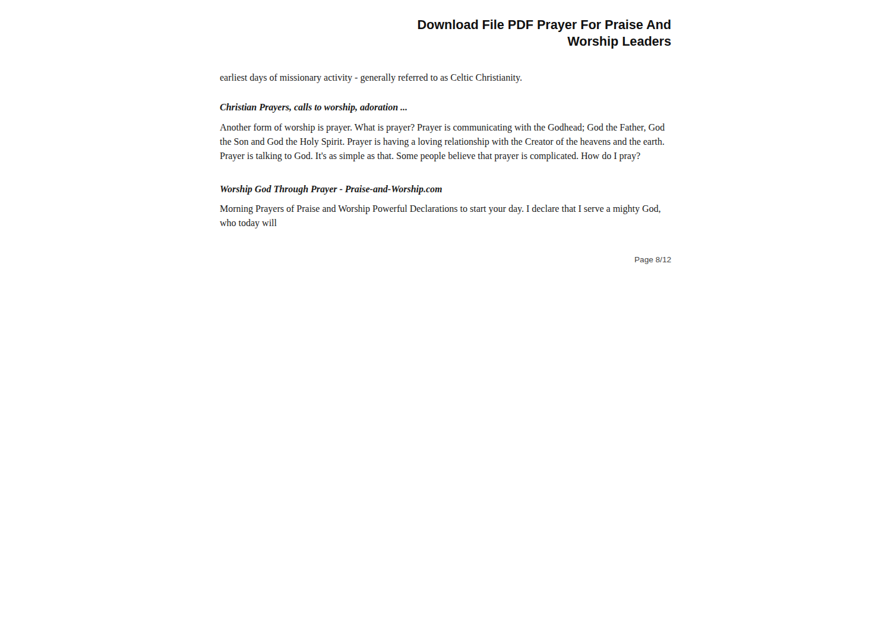Download File PDF Prayer For Praise And Worship Leaders
earliest days of missionary activity - generally referred to as Celtic Christianity.
Christian Prayers, calls to worship, adoration ...
Another form of worship is prayer. What is prayer? Prayer is communicating with the Godhead; God the Father, God the Son and God the Holy Spirit. Prayer is having a loving relationship with the Creator of the heavens and the earth. Prayer is talking to God. It's as simple as that. Some people believe that prayer is complicated. How do I pray?
Worship God Through Prayer - Praise-and-Worship.com
Morning Prayers of Praise and Worship Powerful Declarations to start your day. I declare that I serve a mighty God, who today will
Page 8/12